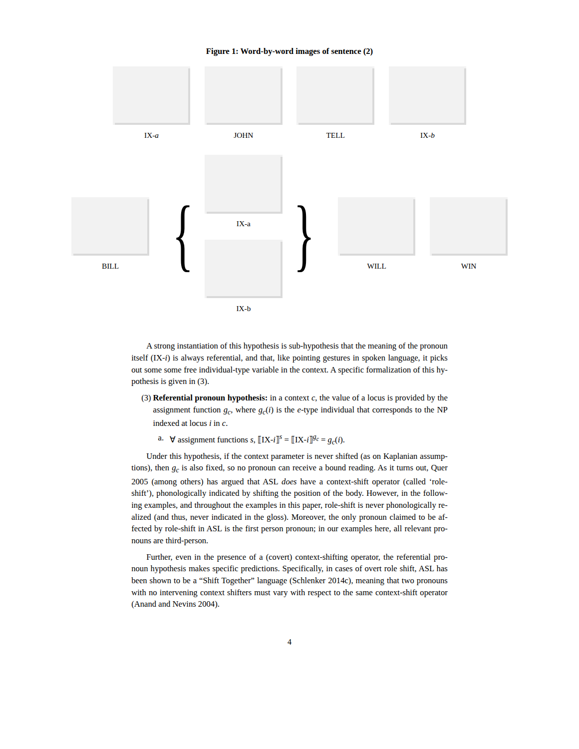Figure 1: Word-by-word images of sentence (2)
IX-a
JOHN
TELL
IX-b
BILL
{
IX-a
IX-b
}
WILL
WIN
A strong instantiation of this hypothesis is sub-hypothesis that the meaning of the pronoun itself (IX-i) is always referential, and that, like pointing gestures in spoken language, it picks out some some free individual-type variable in the context. A specific formalization of this hypothesis is given in (3).
(3)
Referential pronoun hypothesis: in a context c, the value of a locus is provided by the assignment function gc, where gc(i) is the e-type individual that corresponds to the NP indexed at locus i in c.
a.
∀ assignment functions s, ⟦IX-i⟧s = ⟦IX-i⟧gc = gc(i).
Under this hypothesis, if the context parameter is never shifted (as on Kaplanian assumptions), then gc is also fixed, so no pronoun can receive a bound reading. As it turns out, Quer 2005 (among others) has argued that ASL does have a context-shift operator (called ‘role-shift’), phonologically indicated by shifting the position of the body. However, in the following examples, and throughout the examples in this paper, role-shift is never phonologically realized (and thus, never indicated in the gloss). Moreover, the only pronoun claimed to be affected by role-shift in ASL is the first person pronoun; in our examples here, all relevant pronouns are third-person.
Further, even in the presence of a (covert) context-shifting operator, the referential pronoun hypothesis makes specific predictions. Specifically, in cases of overt role shift, ASL has been shown to be a “Shift Together” language (Schlenker 2014c), meaning that two pronouns with no intervening context shifters must vary with respect to the same context-shift operator (Anand and Nevins 2004).
4